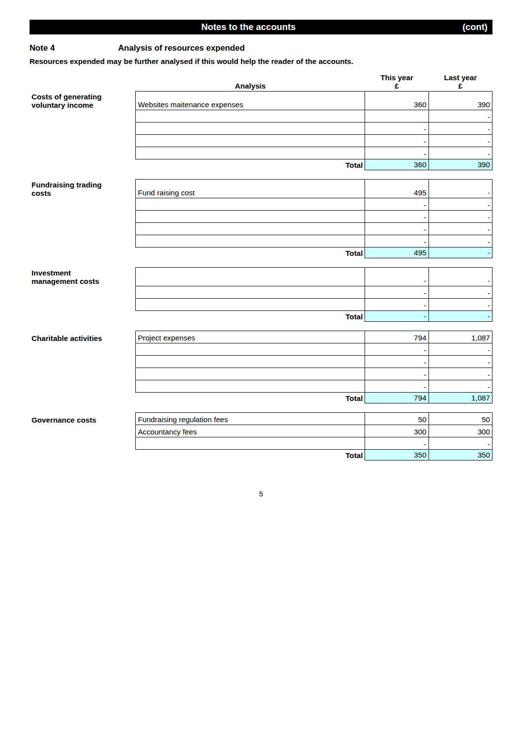Notes to the accounts (cont)
Note 4 Analysis of resources expended
Resources expended may be further analysed if this would help the reader of the accounts.
| | Analysis | This year £ | Last year £ |
| Costs of generating voluntary income | Websites maitenance expenses | 360 | 390 |
| | | | - |
| | | - | - |
| | | - | - |
| | | - | - |
| | Total | 360 | 390 |
| Fundraising trading costs | Fund raising cost | 495 | - |
| | | - | - |
| | | - | - |
| | | - | - |
| | | - | - |
| | Total | 495 | - |
| Investment management costs | | - | - |
| | | - | - |
| | | - | - |
| | Total | - | - |
| Charitable activities | Project expenses | 794 | 1,087 |
| | | - | - |
| | | - | - |
| | | - | - |
| | | - | - |
| | Total | 794 | 1,087 |
| Governance costs | Fundraising regulation fees | 50 | 50 |
| | Accountancy fees | 300 | 300 |
| | | - | - |
| | Total | 350 | 350 |
5